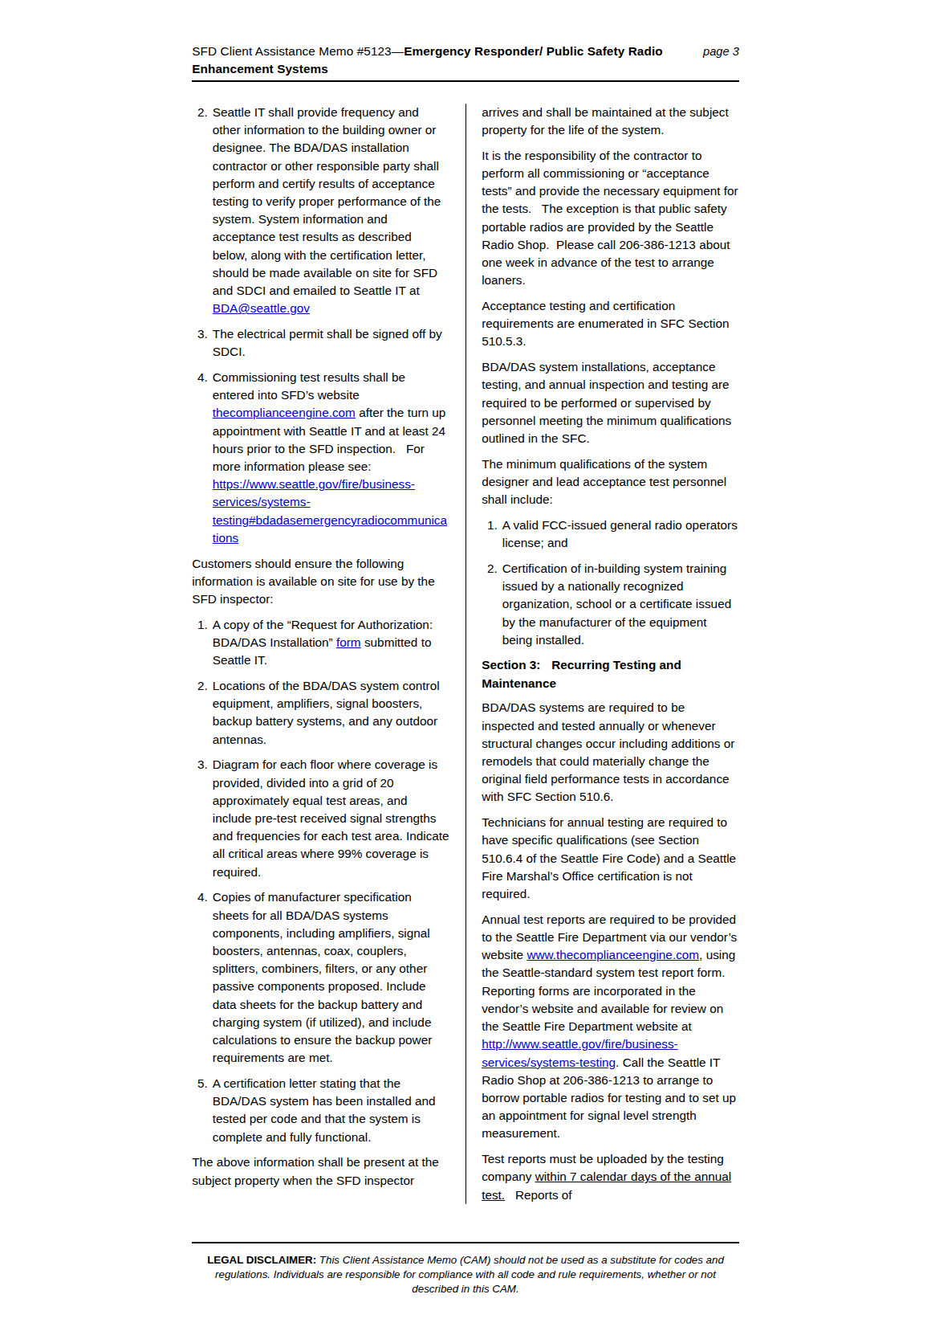SFD Client Assistance Memo #5123—Emergency Responder/ Public Safety Radio Enhancement Systems
page 3
Seattle IT shall provide frequency and other information to the building owner or designee. The BDA/DAS installation contractor or other responsible party shall perform and certify results of acceptance testing to verify proper performance of the system. System information and acceptance test results as described below, along with the certification letter, should be made available on site for SFD and SDCI and emailed to Seattle IT at BDA@seattle.gov
The electrical permit shall be signed off by SDCI.
Commissioning test results shall be entered into SFD’s website thecomplianceengine.com after the turn up appointment with Seattle IT and at least 24 hours prior to the SFD inspection. For more information please see: https://www.seattle.gov/fire/business-services/systems-testing#bdadasemergencyradiocommunications
Customers should ensure the following information is available on site for use by the SFD inspector:
A copy of the “Request for Authorization: BDA/DAS Installation” form submitted to Seattle IT.
Locations of the BDA/DAS system control equipment, amplifiers, signal boosters, backup battery systems, and any outdoor antennas.
Diagram for each floor where coverage is provided, divided into a grid of 20 approximately equal test areas, and include pre-test received signal strengths and frequencies for each test area. Indicate all critical areas where 99% coverage is required.
Copies of manufacturer specification sheets for all BDA/DAS systems components, including amplifiers, signal boosters, antennas, coax, couplers, splitters, combiners, filters, or any other passive components proposed. Include data sheets for the backup battery and charging system (if utilized), and include calculations to ensure the backup power requirements are met.
A certification letter stating that the BDA/DAS system has been installed and tested per code and that the system is complete and fully functional.
The above information shall be present at the subject property when the SFD inspector arrives and shall be maintained at the subject property for the life of the system.
It is the responsibility of the contractor to perform all commissioning or “acceptance tests” and provide the necessary equipment for the tests. The exception is that public safety portable radios are provided by the Seattle Radio Shop. Please call 206-386-1213 about one week in advance of the test to arrange loaners.
Acceptance testing and certification requirements are enumerated in SFC Section 510.5.3.
BDA/DAS system installations, acceptance testing, and annual inspection and testing are required to be performed or supervised by personnel meeting the minimum qualifications outlined in the SFC.
The minimum qualifications of the system designer and lead acceptance test personnel shall include:
A valid FCC-issued general radio operators license; and
Certification of in-building system training issued by a nationally recognized organization, school or a certificate issued by the manufacturer of the equipment being installed.
Section 3: Recurring Testing and Maintenance
BDA/DAS systems are required to be inspected and tested annually or whenever structural changes occur including additions or remodels that could materially change the original field performance tests in accordance with SFC Section 510.6.
Technicians for annual testing are required to have specific qualifications (see Section 510.6.4 of the Seattle Fire Code) and a Seattle Fire Marshal’s Office certification is not required.
Annual test reports are required to be provided to the Seattle Fire Department via our vendor’s website www.thecomplianceengine.com, using the Seattle-standard system test report form. Reporting forms are incorporated in the vendor’s website and available for review on the Seattle Fire Department website at http://www.seattle.gov/fire/business-services/systems-testing. Call the Seattle IT Radio Shop at 206-386-1213 to arrange to borrow portable radios for testing and to set up an appointment for signal level strength measurement.
Test reports must be uploaded by the testing company within 7 calendar days of the annual test. Reports of
LEGAL DISCLAIMER: This Client Assistance Memo (CAM) should not be used as a substitute for codes and regulations. Individuals are responsible for compliance with all code and rule requirements, whether or not described in this CAM.